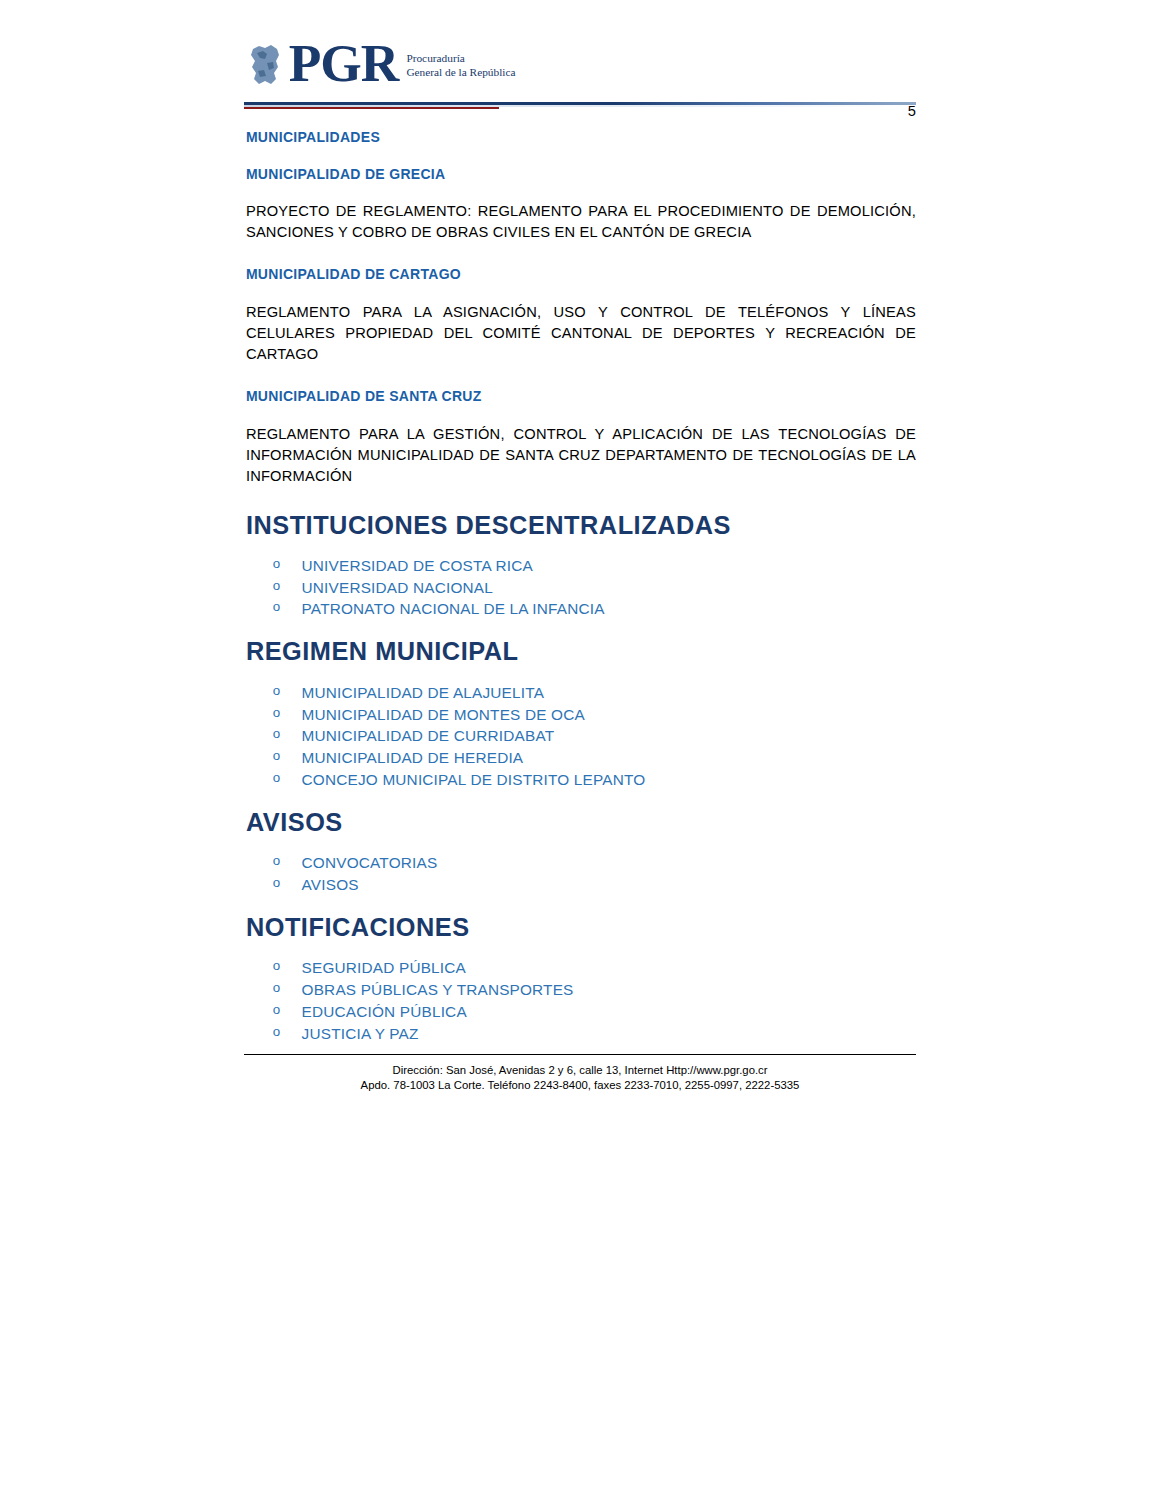PGR
Procuraduría
General de la República
5
MUNICIPALIDADES
MUNICIPALIDAD DE GRECIA
PROYECTO DE REGLAMENTO: REGLAMENTO PARA EL PROCEDIMIENTO DE DEMOLICIÓN, SANCIONES Y COBRO DE OBRAS CIVILES EN EL CANTÓN DE GRECIA
MUNICIPALIDAD DE CARTAGO
REGLAMENTO PARA LA ASIGNACIÓN, USO Y CONTROL DE TELÉFONOS Y LÍNEAS CELULARES PROPIEDAD DEL COMITÉ CANTONAL DE DEPORTES Y RECREACIÓN DE CARTAGO
MUNICIPALIDAD DE SANTA CRUZ
REGLAMENTO PARA LA GESTIÓN, CONTROL Y APLICACIÓN DE LAS TECNOLOGÍAS DE INFORMACIÓN MUNICIPALIDAD DE SANTA CRUZ DEPARTAMENTO DE TECNOLOGÍAS DE LA INFORMACIÓN
INSTITUCIONES DESCENTRALIZADAS
UNIVERSIDAD DE COSTA RICA
UNIVERSIDAD NACIONAL
PATRONATO NACIONAL DE LA INFANCIA
REGIMEN MUNICIPAL
MUNICIPALIDAD DE ALAJUELITA
MUNICIPALIDAD DE MONTES DE OCA
MUNICIPALIDAD DE CURRIDABAT
MUNICIPALIDAD DE HEREDIA
CONCEJO MUNICIPAL DE DISTRITO LEPANTO
AVISOS
CONVOCATORIAS
AVISOS
NOTIFICACIONES
SEGURIDAD PÚBLICA
OBRAS PÚBLICAS Y TRANSPORTES
EDUCACIÓN PÚBLICA
JUSTICIA Y PAZ
Dirección: San José, Avenidas 2 y 6, calle 13, Internet Http://www.pgr.go.cr
Apdo. 78-1003 La Corte. Teléfono 2243-8400, faxes 2233-7010, 2255-0997, 2222-5335